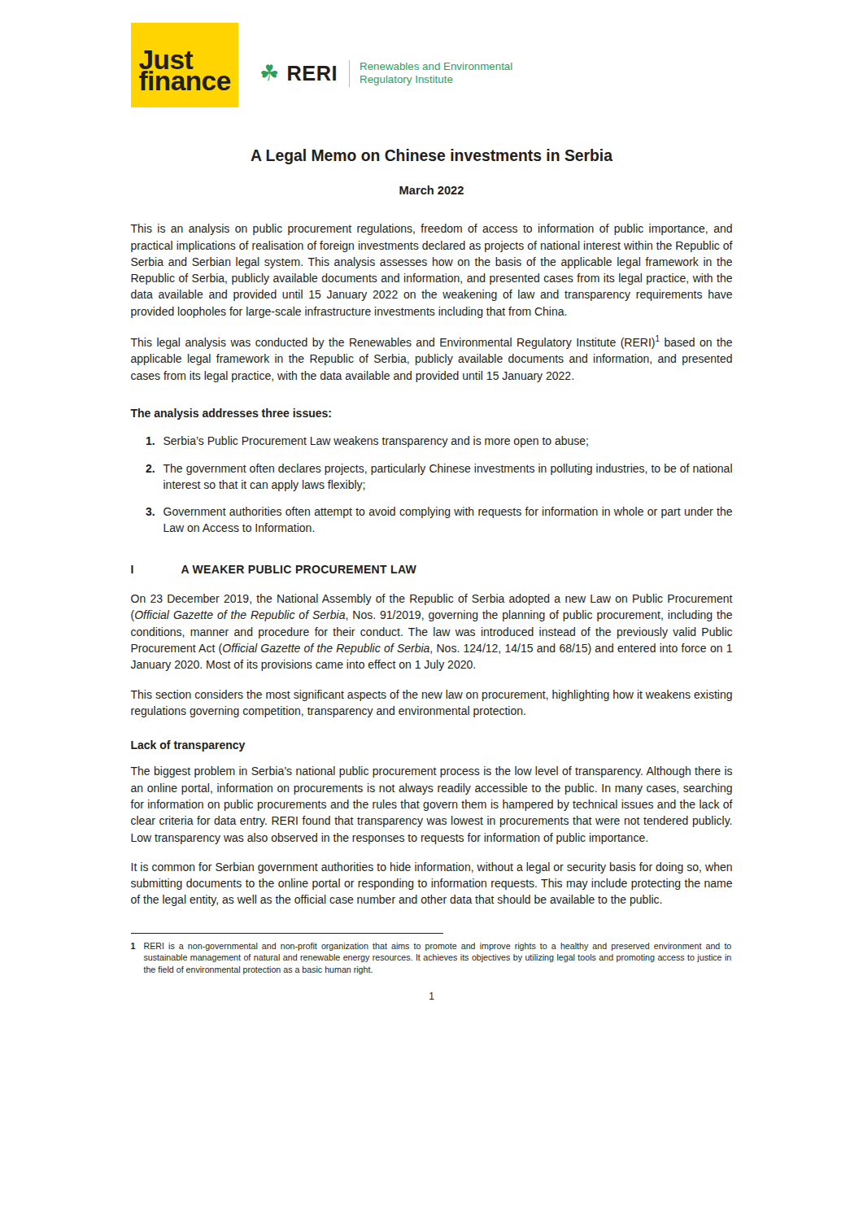Just finance
☘ RERI Renewables and Environmental
Regulatory Institute
A Legal Memo on Chinese investments in Serbia
March 2022
This is an analysis on public procurement regulations, freedom of access to information of public importance, and practical implications of realisation of foreign investments declared as projects of national interest within the Republic of Serbia and Serbian legal system. This analysis assesses how on the basis of the applicable legal framework in the Republic of Serbia, publicly available documents and information, and presented cases from its legal practice, with the data available and provided until 15 January 2022 on the weakening of law and transparency requirements have provided loopholes for large-scale infrastructure investments including that from China.
This legal analysis was conducted by the Renewables and Environmental Regulatory Institute (RERI)1 based on the applicable legal framework in the Republic of Serbia, publicly available documents and information, and presented cases from its legal practice, with the data available and provided until 15 January 2022.
The analysis addresses three issues:
Serbia’s Public Procurement Law weakens transparency and is more open to abuse;
The government often declares projects, particularly Chinese investments in polluting industries, to be of national interest so that it can apply laws flexibly;
Government authorities often attempt to avoid complying with requests for information in whole or part under the Law on Access to Information.
IA WEAKER PUBLIC PROCUREMENT LAW
On 23 December 2019, the National Assembly of the Republic of Serbia adopted a new Law on Public Procurement (Official Gazette of the Republic of Serbia, Nos. 91/2019, governing the planning of public procurement, including the conditions, manner and procedure for their conduct. The law was introduced instead of the previously valid Public Procurement Act (Official Gazette of the Republic of Serbia, Nos. 124/12, 14/15 and 68/15) and entered into force on 1 January 2020. Most of its provisions came into effect on 1 July 2020.
This section considers the most significant aspects of the new law on procurement, highlighting how it weakens existing regulations governing competition, transparency and environmental protection.
Lack of transparency
The biggest problem in Serbia’s national public procurement process is the low level of transparency. Although there is an online portal, information on procurements is not always readily accessible to the public. In many cases, searching for information on public procurements and the rules that govern them is hampered by technical issues and the lack of clear criteria for data entry. RERI found that transparency was lowest in procurements that were not tendered publicly. Low transparency was also observed in the responses to requests for information of public importance.
It is common for Serbian government authorities to hide information, without a legal or security basis for doing so, when submitting documents to the online portal or responding to information requests. This may include protecting the name of the legal entity, as well as the official case number and other data that should be available to the public.
1 RERI is a non-governmental and non-profit organization that aims to promote and improve rights to a healthy and preserved environment and to sustainable management of natural and renewable energy resources. It achieves its objectives by utilizing legal tools and promoting access to justice in the field of environmental protection as a basic human right.
1